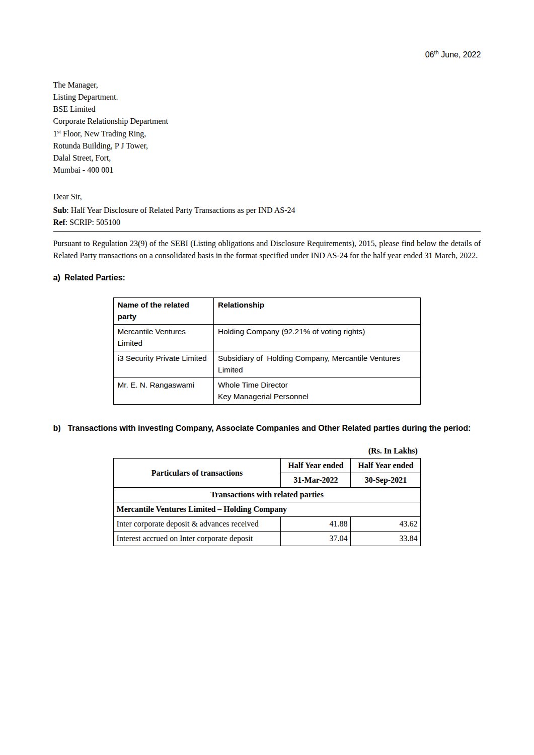06th June, 2022
The Manager,
Listing Department.
BSE Limited
Corporate Relationship Department
1st Floor, New Trading Ring,
Rotunda Building, P J Tower,
Dalal Street, Fort,
Mumbai - 400 001
Dear Sir,
Sub: Half Year Disclosure of Related Party Transactions as per IND AS-24
Ref: SCRIP: 505100
Pursuant to Regulation 23(9) of the SEBI (Listing obligations and Disclosure Requirements), 2015, please find below the details of Related Party transactions on a consolidated basis in the format specified under IND AS-24 for the half year ended 31 March, 2022.
a) Related Parties:
| Name of the related party | Relationship |
| --- | --- |
| Mercantile Ventures Limited | Holding Company (92.21% of voting rights) |
| i3 Security Private Limited | Subsidiary of Holding Company, Mercantile Ventures Limited |
| Mr. E. N. Rangaswami | Whole Time Director Key Managerial Personnel |
b) Transactions with investing Company, Associate Companies and Other Related parties during the period:
| (Rs. In Lakhs) |
| Particulars of transactions | Half Year ended | Half Year ended |
| 31-Mar-2022 | 30-Sep-2021 |
| Transactions with related parties |
| Mercantile Ventures Limited – Holding Company |
| Inter corporate deposit & advances received | 41.88 | 43.62 |
| Interest accrued on Inter corporate deposit | 37.04 | 33.84 |